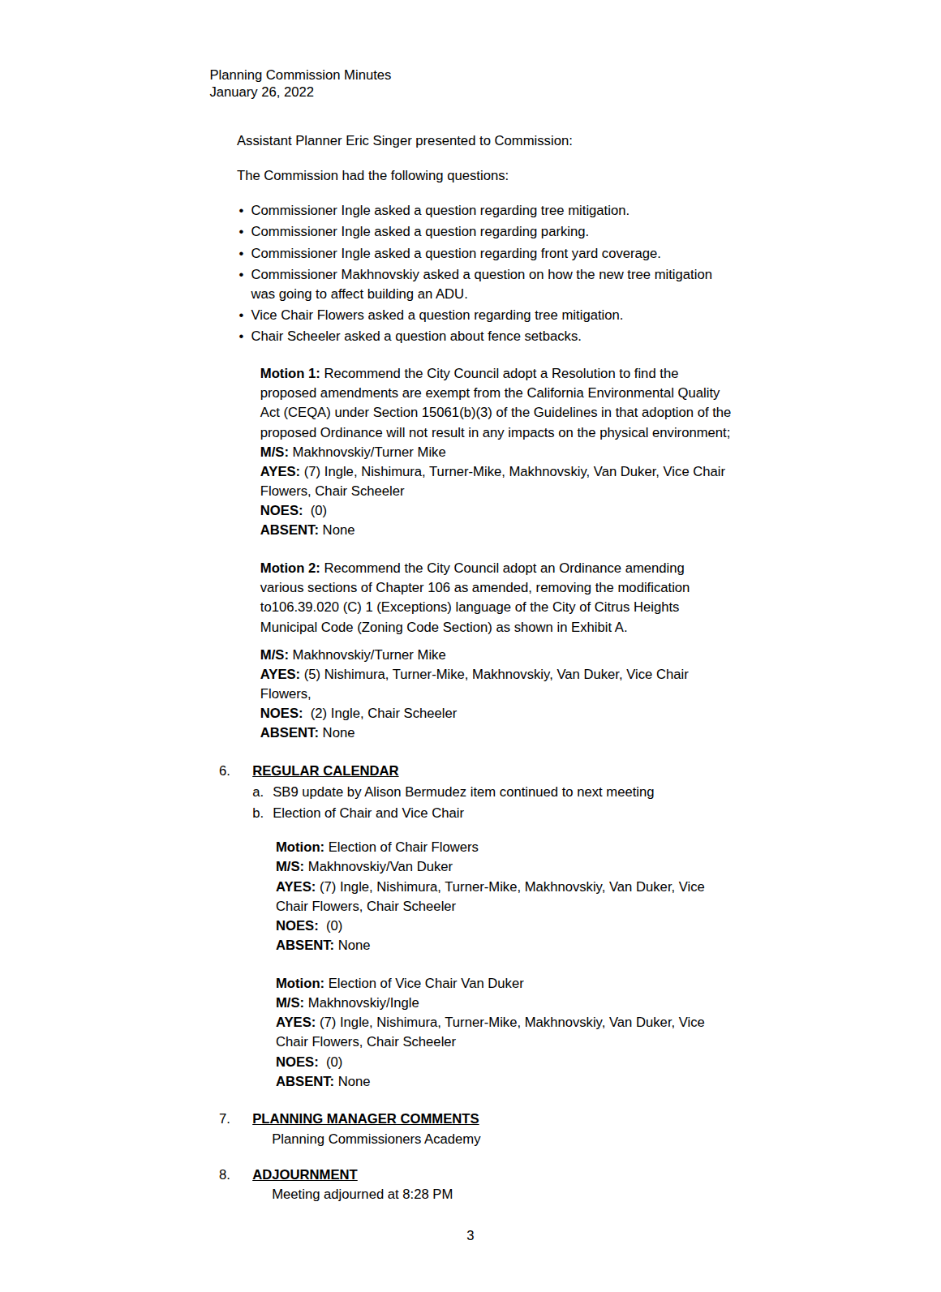Planning Commission Minutes
January 26, 2022
Assistant Planner Eric Singer presented to Commission:
The Commission had the following questions:
Commissioner Ingle asked a question regarding tree mitigation.
Commissioner Ingle asked a question regarding parking.
Commissioner Ingle asked a question regarding front yard coverage.
Commissioner Makhnovskiy asked a question on how the new tree mitigation was going to affect building an ADU.
Vice Chair Flowers asked a question regarding tree mitigation.
Chair Scheeler asked a question about fence setbacks.
Motion 1: Recommend the City Council adopt a Resolution to find the proposed amendments are exempt from the California Environmental Quality Act (CEQA) under Section 15061(b)(3) of the Guidelines in that adoption of the proposed Ordinance will not result in any impacts on the physical environment;
M/S: Makhnovskiy/Turner Mike
AYES: (7) Ingle, Nishimura, Turner-Mike, Makhnovskiy, Van Duker, Vice Chair Flowers, Chair Scheeler
NOES: (0)
ABSENT: None
Motion 2: Recommend the City Council adopt an Ordinance amending various sections of Chapter 106 as amended, removing the modification to106.39.020 (C) 1 (Exceptions) language of the City of Citrus Heights Municipal Code (Zoning Code Section) as shown in Exhibit A.
M/S: Makhnovskiy/Turner Mike
AYES: (5) Nishimura, Turner-Mike, Makhnovskiy, Van Duker, Vice Chair Flowers,
NOES: (2) Ingle, Chair Scheeler
ABSENT: None
6. Regular Calendar
a. SB9 update by Alison Bermudez item continued to next meeting
b. Election of Chair and Vice Chair
Motion: Election of Chair Flowers
M/S: Makhnovskiy/Van Duker
AYES: (7) Ingle, Nishimura, Turner-Mike, Makhnovskiy, Van Duker, Vice Chair Flowers, Chair Scheeler
NOES: (0)
ABSENT: None
Motion: Election of Vice Chair Van Duker
M/S: Makhnovskiy/Ingle
AYES: (7) Ingle, Nishimura, Turner-Mike, Makhnovskiy, Van Duker, Vice Chair Flowers, Chair Scheeler
NOES: (0)
ABSENT: None
7. Planning Manager Comments
Planning Commissioners Academy
8. Adjournment
Meeting adjourned at 8:28 PM
3